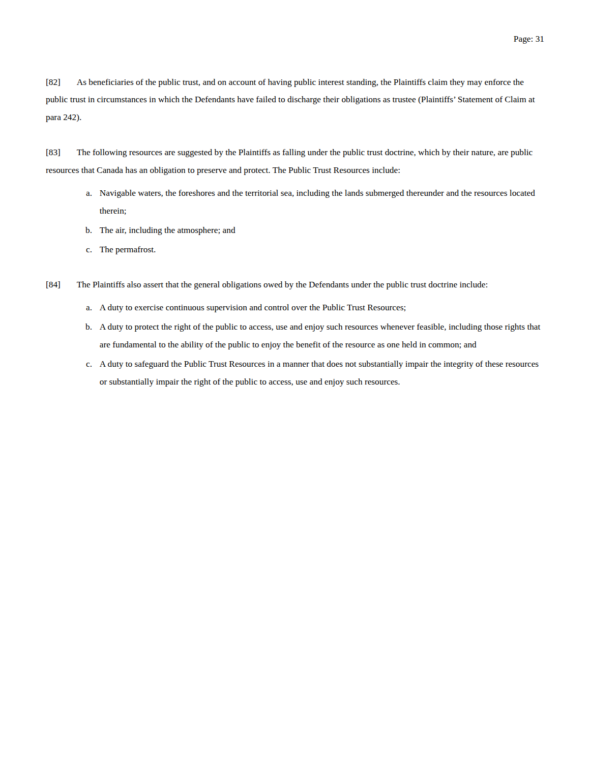Page: 31
[82] As beneficiaries of the public trust, and on account of having public interest standing, the Plaintiffs claim they may enforce the public trust in circumstances in which the Defendants have failed to discharge their obligations as trustee (Plaintiffs’ Statement of Claim at para 242).
[83] The following resources are suggested by the Plaintiffs as falling under the public trust doctrine, which by their nature, are public resources that Canada has an obligation to preserve and protect. The Public Trust Resources include:
Navigable waters, the foreshores and the territorial sea, including the lands submerged thereunder and the resources located therein;
The air, including the atmosphere; and
The permafrost.
[84] The Plaintiffs also assert that the general obligations owed by the Defendants under the public trust doctrine include:
A duty to exercise continuous supervision and control over the Public Trust Resources;
A duty to protect the right of the public to access, use and enjoy such resources whenever feasible, including those rights that are fundamental to the ability of the public to enjoy the benefit of the resource as one held in common; and
A duty to safeguard the Public Trust Resources in a manner that does not substantially impair the integrity of these resources or substantially impair the right of the public to access, use and enjoy such resources.